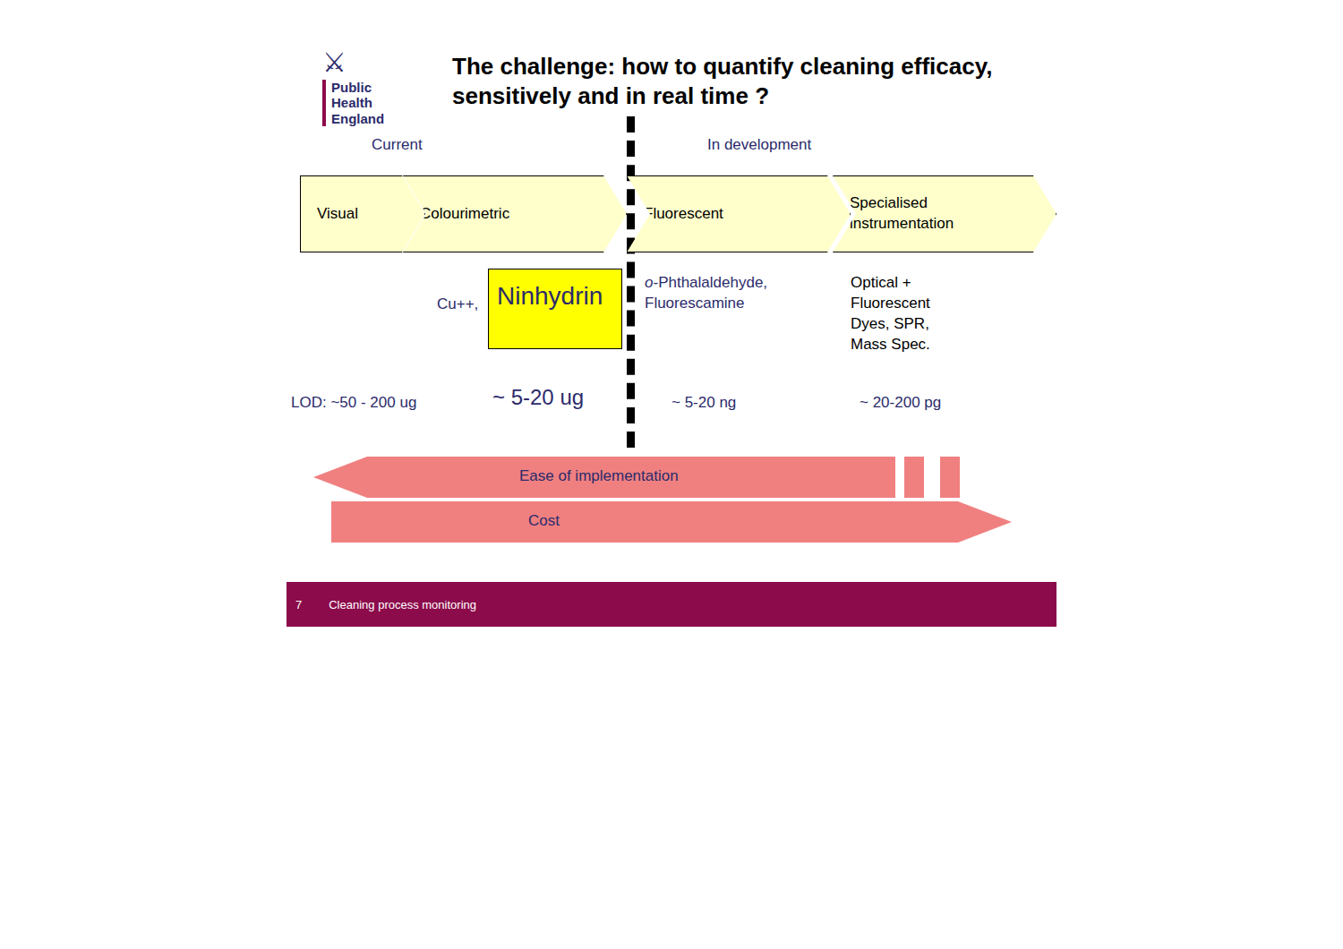⚔
Public Health
England
The challenge: how to quantify cleaning efficacy, sensitively and in real time ?
Current
In development
Visual
Colourimetric
Fluorescent
Specialised
instrumentation
Cu++,
Ninhydrin
o-Phthalaldehyde,
Fluorescamine
Optical +
Fluorescent
Dyes, SPR,
Mass Spec.
LOD: ~50 - 200 ug
~ 5-20 ug
~ 5-20 ng
~ 20-200 pg
Ease of implementation
Cost
7 Cleaning process monitoring